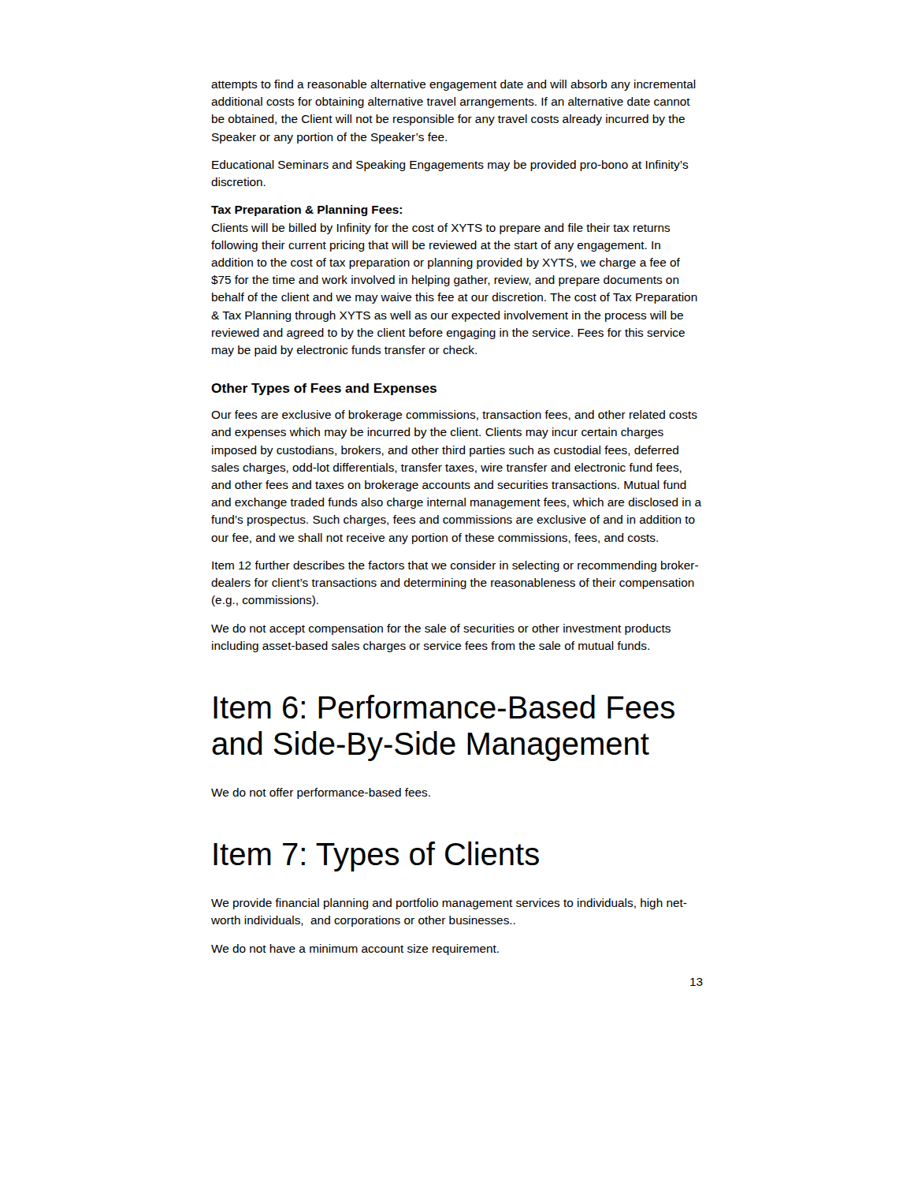attempts to find a reasonable alternative engagement date and will absorb any incremental additional costs for obtaining alternative travel arrangements. If an alternative date cannot be obtained, the Client will not be responsible for any travel costs already incurred by the Speaker or any portion of the Speaker’s fee.
Educational Seminars and Speaking Engagements may be provided pro-bono at Infinity’s discretion.
Tax Preparation & Planning Fees:
Clients will be billed by Infinity for the cost of XYTS to prepare and file their tax returns following their current pricing that will be reviewed at the start of any engagement. In addition to the cost of tax preparation or planning provided by XYTS, we charge a fee of $75 for the time and work involved in helping gather, review, and prepare documents on behalf of the client and we may waive this fee at our discretion. The cost of Tax Preparation & Tax Planning through XYTS as well as our expected involvement in the process will be reviewed and agreed to by the client before engaging in the service. Fees for this service may be paid by electronic funds transfer or check.
Other Types of Fees and Expenses
Our fees are exclusive of brokerage commissions, transaction fees, and other related costs and expenses which may be incurred by the client. Clients may incur certain charges imposed by custodians, brokers, and other third parties such as custodial fees, deferred sales charges, odd-lot differentials, transfer taxes, wire transfer and electronic fund fees, and other fees and taxes on brokerage accounts and securities transactions. Mutual fund and exchange traded funds also charge internal management fees, which are disclosed in a fund’s prospectus. Such charges, fees and commissions are exclusive of and in addition to our fee, and we shall not receive any portion of these commissions, fees, and costs.
Item 12 further describes the factors that we consider in selecting or recommending broker-dealers for client’s transactions and determining the reasonableness of their compensation (e.g., commissions).
We do not accept compensation for the sale of securities or other investment products including asset-based sales charges or service fees from the sale of mutual funds.
Item 6: Performance-Based Fees and Side-By-Side Management
We do not offer performance-based fees.
Item 7: Types of Clients
We provide financial planning and portfolio management services to individuals, high net-worth individuals, and corporations or other businesses..
We do not have a minimum account size requirement.
13